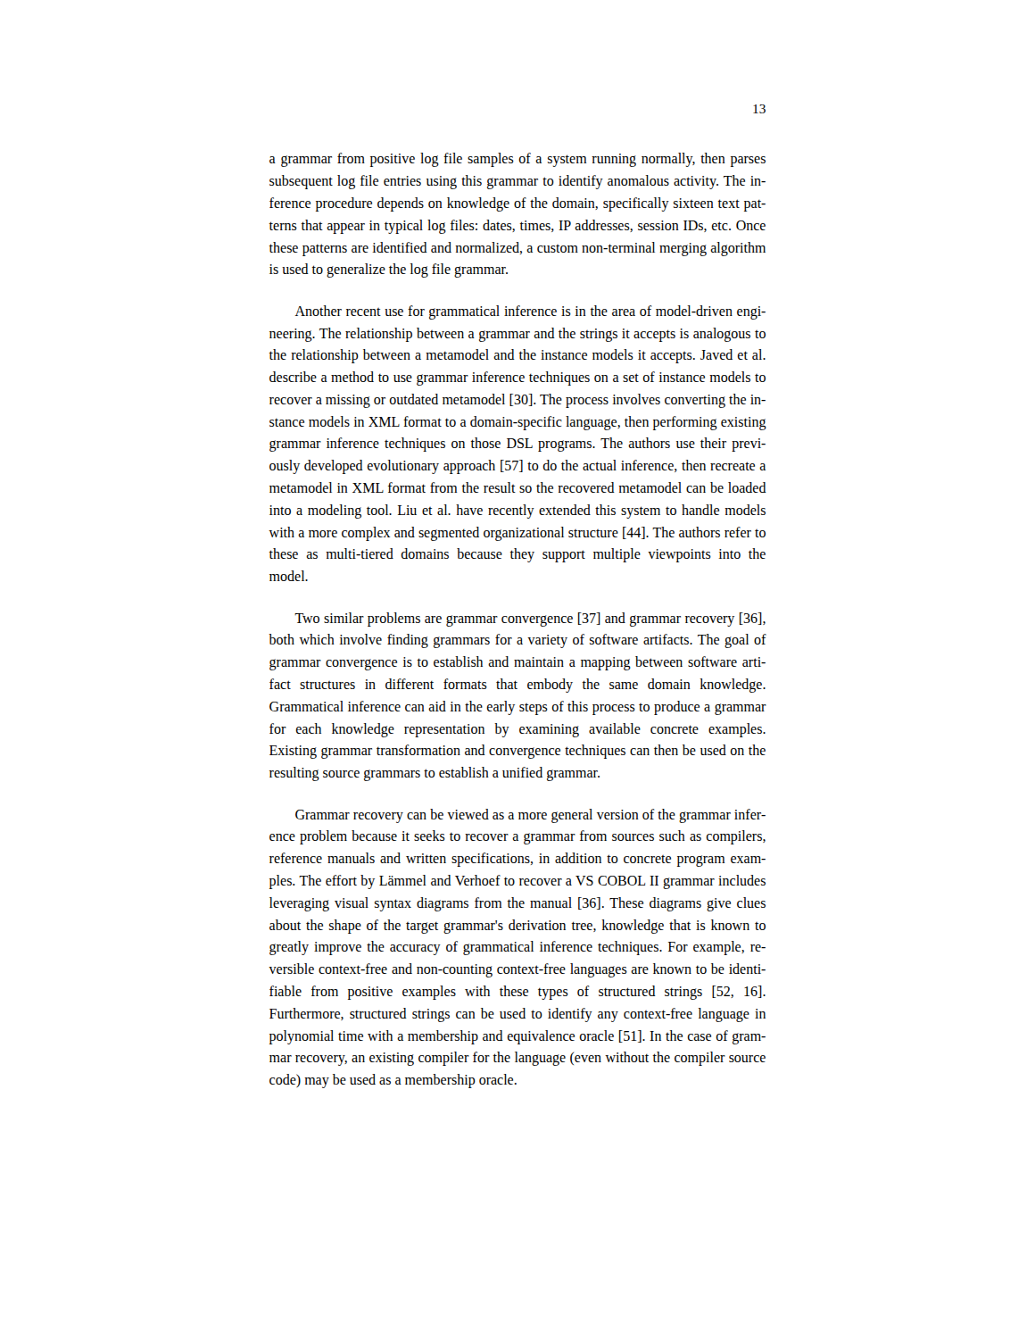13
a grammar from positive log file samples of a system running normally, then parses subsequent log file entries using this grammar to identify anomalous activity. The inference procedure depends on knowledge of the domain, specifically sixteen text patterns that appear in typical log files: dates, times, IP addresses, session IDs, etc. Once these patterns are identified and normalized, a custom non-terminal merging algorithm is used to generalize the log file grammar.
Another recent use for grammatical inference is in the area of model-driven engineering. The relationship between a grammar and the strings it accepts is analogous to the relationship between a metamodel and the instance models it accepts. Javed et al. describe a method to use grammar inference techniques on a set of instance models to recover a missing or outdated metamodel [30]. The process involves converting the instance models in XML format to a domain-specific language, then performing existing grammar inference techniques on those DSL programs. The authors use their previously developed evolutionary approach [57] to do the actual inference, then recreate a metamodel in XML format from the result so the recovered metamodel can be loaded into a modeling tool. Liu et al. have recently extended this system to handle models with a more complex and segmented organizational structure [44]. The authors refer to these as multi-tiered domains because they support multiple viewpoints into the model.
Two similar problems are grammar convergence [37] and grammar recovery [36], both which involve finding grammars for a variety of software artifacts. The goal of grammar convergence is to establish and maintain a mapping between software artifact structures in different formats that embody the same domain knowledge. Grammatical inference can aid in the early steps of this process to produce a grammar for each knowledge representation by examining available concrete examples. Existing grammar transformation and convergence techniques can then be used on the resulting source grammars to establish a unified grammar.
Grammar recovery can be viewed as a more general version of the grammar inference problem because it seeks to recover a grammar from sources such as compilers, reference manuals and written specifications, in addition to concrete program examples. The effort by Lämmel and Verhoef to recover a VS COBOL II grammar includes leveraging visual syntax diagrams from the manual [36]. These diagrams give clues about the shape of the target grammar's derivation tree, knowledge that is known to greatly improve the accuracy of grammatical inference techniques. For example, reversible context-free and non-counting context-free languages are known to be identifiable from positive examples with these types of structured strings [52, 16]. Furthermore, structured strings can be used to identify any context-free language in polynomial time with a membership and equivalence oracle [51]. In the case of grammar recovery, an existing compiler for the language (even without the compiler source code) may be used as a membership oracle.